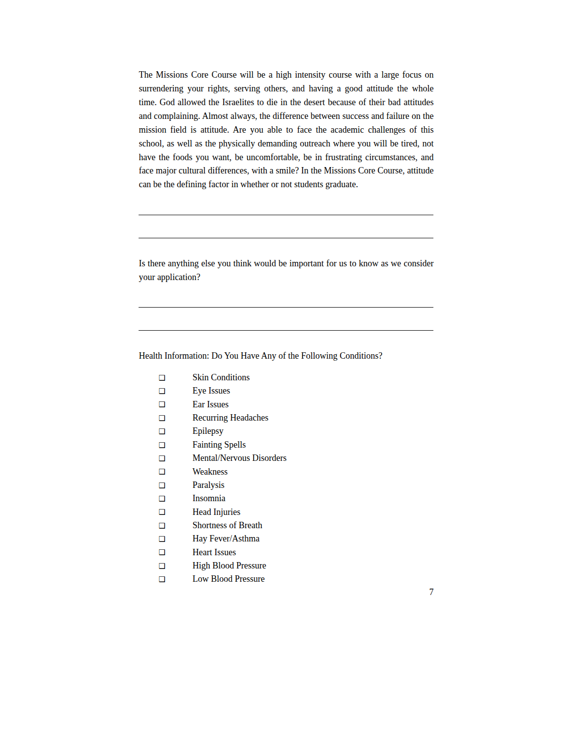The Missions Core Course will be a high intensity course with a large focus on surrendering your rights, serving others, and having a good attitude the whole time. God allowed the Israelites to die in the desert because of their bad attitudes and complaining. Almost always, the difference between success and failure on the mission field is attitude. Are you able to face the academic challenges of this school, as well as the physically demanding outreach where you will be tired, not have the foods you want, be uncomfortable, be in frustrating circumstances, and face major cultural differences, with a smile? In the Missions Core Course, attitude can be the defining factor in whether or not students graduate.
Is there anything else you think would be important for us to know as we consider your application?
Health Information: Do You Have Any of the Following Conditions?
❑Skin Conditions
❑Eye Issues
❑Ear Issues
❑Recurring Headaches
❑Epilepsy
❑Fainting Spells
❑Mental/Nervous Disorders
❑Weakness
❑Paralysis
❑Insomnia
❑Head Injuries
❑Shortness of Breath
❑Hay Fever/Asthma
❑Heart Issues
❑High Blood Pressure
❑Low Blood Pressure
7